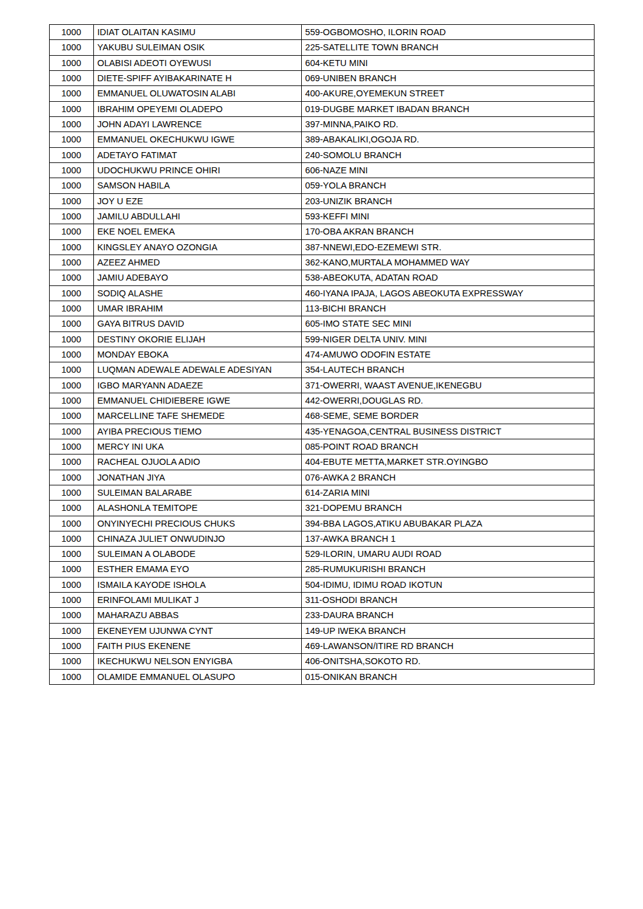| 1000 | IDIAT OLAITAN KASIMU | 559-OGBOMOSHO, ILORIN ROAD |
| 1000 | YAKUBU SULEIMAN OSIK | 225-SATELLITE TOWN BRANCH |
| 1000 | OLABISI ADEOTI OYEWUSI | 604-KETU MINI |
| 1000 | DIETE-SPIFF AYIBAKARINATE H | 069-UNIBEN BRANCH |
| 1000 | EMMANUEL OLUWATOSIN ALABI | 400-AKURE,OYEMEKUN STREET |
| 1000 | IBRAHIM OPEYEMI OLADEPO | 019-DUGBE MARKET IBADAN BRANCH |
| 1000 | JOHN ADAYI LAWRENCE | 397-MINNA,PAIKO RD. |
| 1000 | EMMANUEL OKECHUKWU IGWE | 389-ABAKALIKI,OGOJA RD. |
| 1000 | ADETAYO FATIMAT | 240-SOMOLU BRANCH |
| 1000 | UDOCHUKWU PRINCE OHIRI | 606-NAZE MINI |
| 1000 | SAMSON HABILA | 059-YOLA BRANCH |
| 1000 | JOY U EZE | 203-UNIZIK BRANCH |
| 1000 | JAMILU ABDULLAHI | 593-KEFFI MINI |
| 1000 | EKE NOEL EMEKA | 170-OBA AKRAN BRANCH |
| 1000 | KINGSLEY ANAYO OZONGIA | 387-NNEWI,EDO-EZEMEWI STR. |
| 1000 | AZEEZ AHMED | 362-KANO,MURTALA MOHAMMED WAY |
| 1000 | JAMIU ADEBAYO | 538-ABEOKUTA, ADATAN ROAD |
| 1000 | SODIQ ALASHE | 460-IYANA IPAJA, LAGOS ABEOKUTA EXPRESSWAY |
| 1000 | UMAR IBRAHIM | 113-BICHI BRANCH |
| 1000 | GAYA BITRUS DAVID | 605-IMO STATE SEC MINI |
| 1000 | DESTINY OKORIE ELIJAH | 599-NIGER DELTA UNIV. MINI |
| 1000 | MONDAY EBOKA | 474-AMUWO ODOFIN ESTATE |
| 1000 | LUQMAN ADEWALE ADEWALE ADESIYAN | 354-LAUTECH BRANCH |
| 1000 | IGBO MARYANN ADAEZE | 371-OWERRI, WAAST AVENUE,IKENEGBU |
| 1000 | EMMANUEL CHIDIEBERE IGWE | 442-OWERRI,DOUGLAS RD. |
| 1000 | MARCELLINE TAFE SHEMEDE | 468-SEME, SEME BORDER |
| 1000 | AYIBA PRECIOUS TIEMO | 435-YENAGOA,CENTRAL BUSINESS DISTRICT |
| 1000 | MERCY INI UKA | 085-POINT ROAD BRANCH |
| 1000 | RACHEAL OJUOLA ADIO | 404-EBUTE METTA,MARKET STR.OYINGBO |
| 1000 | JONATHAN JIYA | 076-AWKA 2 BRANCH |
| 1000 | SULEIMAN BALARABE | 614-ZARIA MINI |
| 1000 | ALASHONLA TEMITOPE | 321-DOPEMU BRANCH |
| 1000 | ONYINYECHI PRECIOUS CHUKS | 394-BBA LAGOS,ATIKU ABUBAKAR PLAZA |
| 1000 | CHINAZA JULIET ONWUDINJO | 137-AWKA BRANCH 1 |
| 1000 | SULEIMAN A OLABODE | 529-ILORIN, UMARU AUDI ROAD |
| 1000 | ESTHER EMAMA EYO | 285-RUMUKURISHI BRANCH |
| 1000 | ISMAILA KAYODE ISHOLA | 504-IDIMU, IDIMU ROAD IKOTUN |
| 1000 | ERINFOLAMI MULIKAT J | 311-OSHODI BRANCH |
| 1000 | MAHARAZU ABBAS | 233-DAURA BRANCH |
| 1000 | EKENEYEM UJUNWA CYNT | 149-UP IWEKA BRANCH |
| 1000 | FAITH PIUS EKENENE | 469-LAWANSON/ITIRE RD BRANCH |
| 1000 | IKECHUKWU NELSON ENYIGBA | 406-ONITSHA,SOKOTO RD. |
| 1000 | OLAMIDE EMMANUEL OLASUPO | 015-ONIKAN BRANCH |